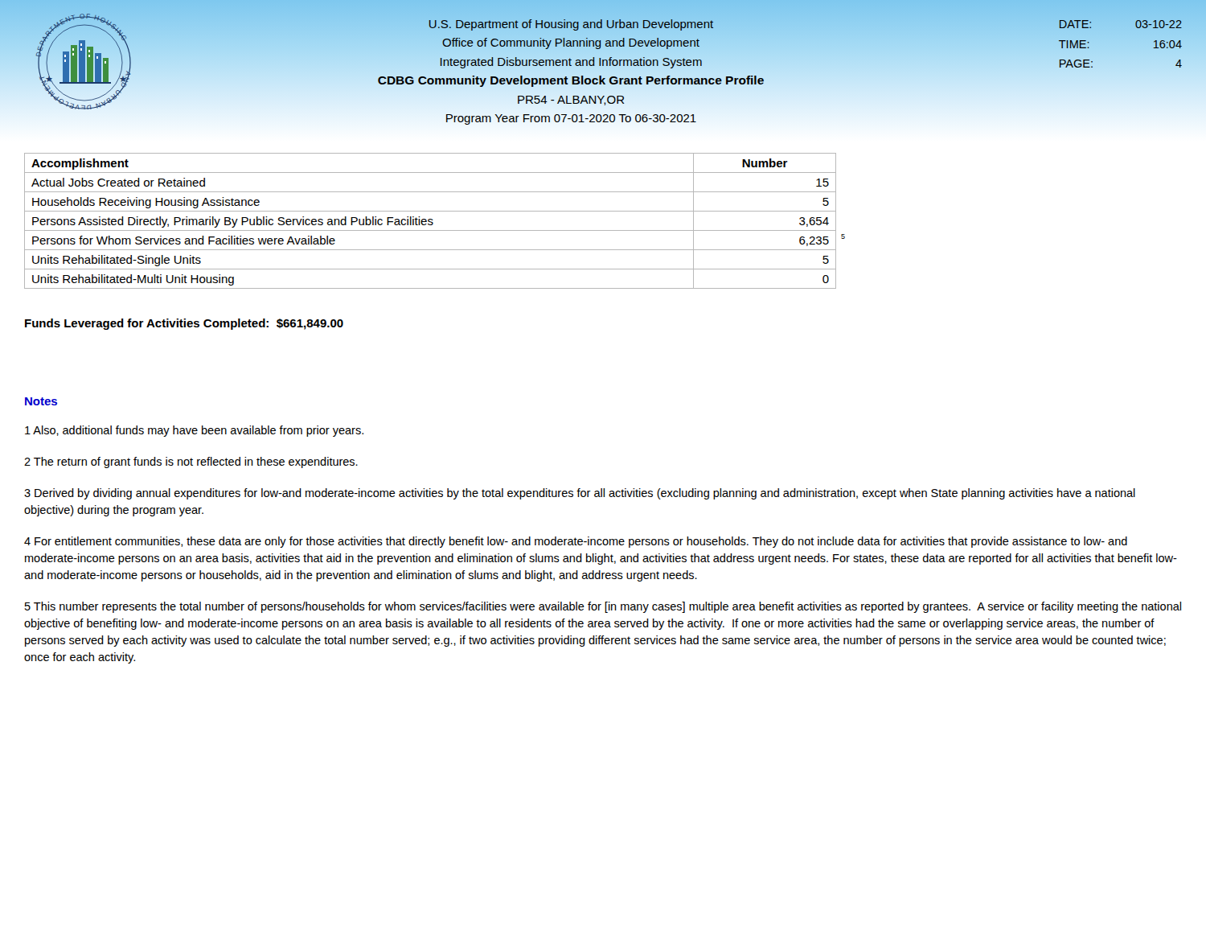DEPARTMENT OF HOUSING AND URBAN DEVELOPMENT ★ ★
U.S. Department of Housing and Urban Development
Office of Community Planning and Development
Integrated Disbursement and Information System
CDBG Community Development Block Grant Performance Profile
PR54 - ALBANY,OR
Program Year From 07-01-2020 To 06-30-2021
| DATE: | 03-10-22 |
| TIME: | 16:04 |
| PAGE: | 4 |
| Accomplishment | Number |
| --- | --- |
| Actual Jobs Created or Retained | 15 |
| Households Receiving Housing Assistance | 5 |
| Persons Assisted Directly, Primarily By Public Services and Public Facilities | 3,654 |
| Persons for Whom Services and Facilities were Available | 6,235 5 |
| Units Rehabilitated-Single Units | 5 |
| Units Rehabilitated-Multi Unit Housing | 0 |
Funds Leveraged for Activities Completed: $661,849.00
Notes
1 Also, additional funds may have been available from prior years.
2 The return of grant funds is not reflected in these expenditures.
3 Derived by dividing annual expenditures for low-and moderate-income activities by the total expenditures for all activities (excluding planning and administration, except when State planning activities have a national objective) during the program year.
4 For entitlement communities, these data are only for those activities that directly benefit low- and moderate-income persons or households. They do not include data for activities that provide assistance to low- and moderate-income persons on an area basis, activities that aid in the prevention and elimination of slums and blight, and activities that address urgent needs. For states, these data are reported for all activities that benefit low- and moderate-income persons or households, aid in the prevention and elimination of slums and blight, and address urgent needs.
5 This number represents the total number of persons/households for whom services/facilities were available for [in many cases] multiple area benefit activities as reported by grantees. A service or facility meeting the national objective of benefiting low- and moderate-income persons on an area basis is available to all residents of the area served by the activity. If one or more activities had the same or overlapping service areas, the number of persons served by each activity was used to calculate the total number served; e.g., if two activities providing different services had the same service area, the number of persons in the service area would be counted twice; once for each activity.